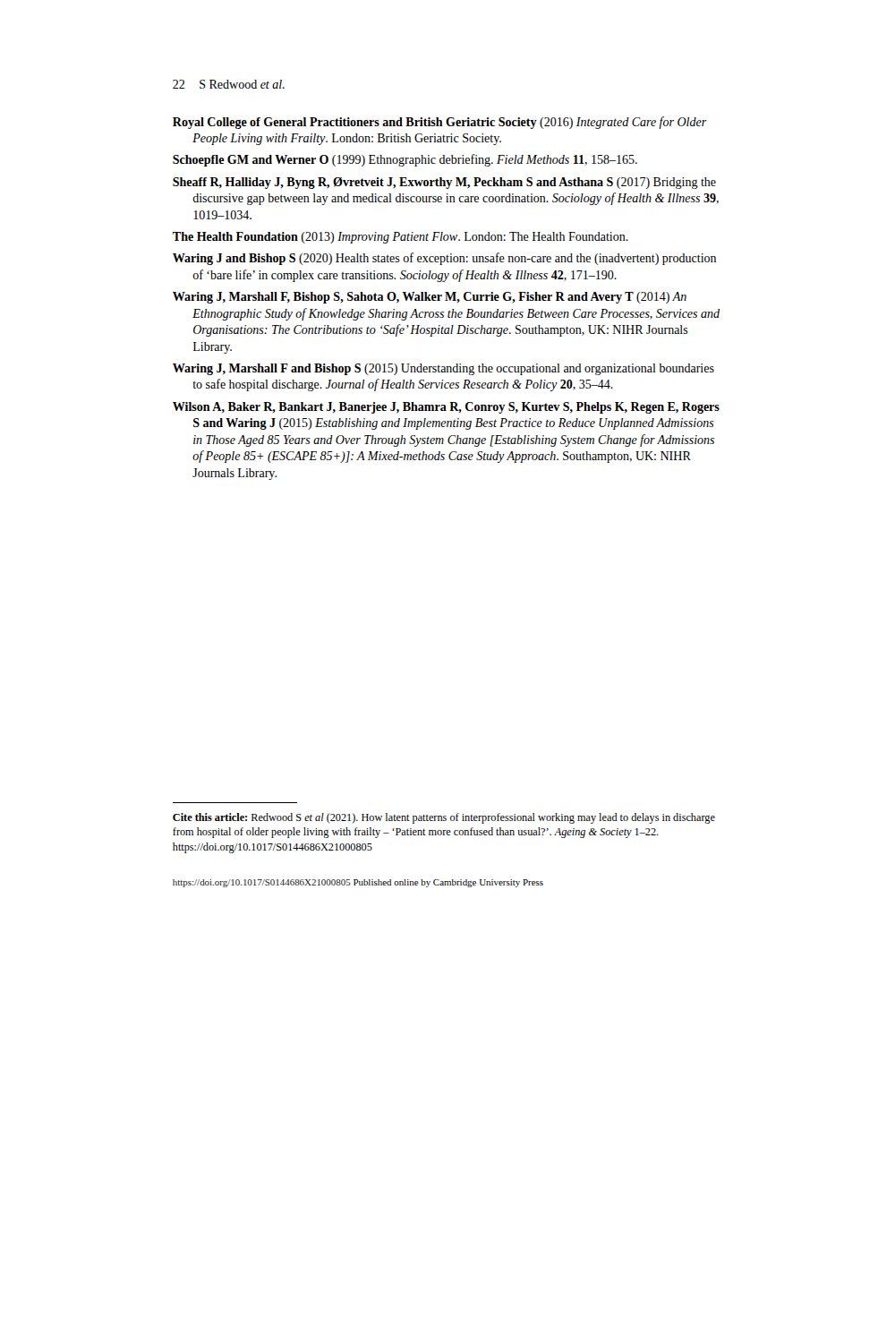22 S Redwood et al.
Royal College of General Practitioners and British Geriatric Society (2016) Integrated Care for Older People Living with Frailty. London: British Geriatric Society.
Schoepfle GM and Werner O (1999) Ethnographic debriefing. Field Methods 11, 158–165.
Sheaff R, Halliday J, Byng R, Øvretveit J, Exworthy M, Peckham S and Asthana S (2017) Bridging the discursive gap between lay and medical discourse in care coordination. Sociology of Health & Illness 39, 1019–1034.
The Health Foundation (2013) Improving Patient Flow. London: The Health Foundation.
Waring J and Bishop S (2020) Health states of exception: unsafe non-care and the (inadvertent) production of ‘bare life’ in complex care transitions. Sociology of Health & Illness 42, 171–190.
Waring J, Marshall F, Bishop S, Sahota O, Walker M, Currie G, Fisher R and Avery T (2014) An Ethnographic Study of Knowledge Sharing Across the Boundaries Between Care Processes, Services and Organisations: The Contributions to ‘Safe’ Hospital Discharge. Southampton, UK: NIHR Journals Library.
Waring J, Marshall F and Bishop S (2015) Understanding the occupational and organizational boundaries to safe hospital discharge. Journal of Health Services Research & Policy 20, 35–44.
Wilson A, Baker R, Bankart J, Banerjee J, Bhamra R, Conroy S, Kurtev S, Phelps K, Regen E, Rogers S and Waring J (2015) Establishing and Implementing Best Practice to Reduce Unplanned Admissions in Those Aged 85 Years and Over Through System Change [Establishing System Change for Admissions of People 85+ (ESCAPE 85+)]: A Mixed-methods Case Study Approach. Southampton, UK: NIHR Journals Library.
Cite this article: Redwood S et al (2021). How latent patterns of interprofessional working may lead to delays in discharge from hospital of older people living with frailty – ‘Patient more confused than usual?’. Ageing & Society 1–22. https://doi.org/10.1017/S0144686X21000805
https://doi.org/10.1017/S0144686X21000805 Published online by Cambridge University Press